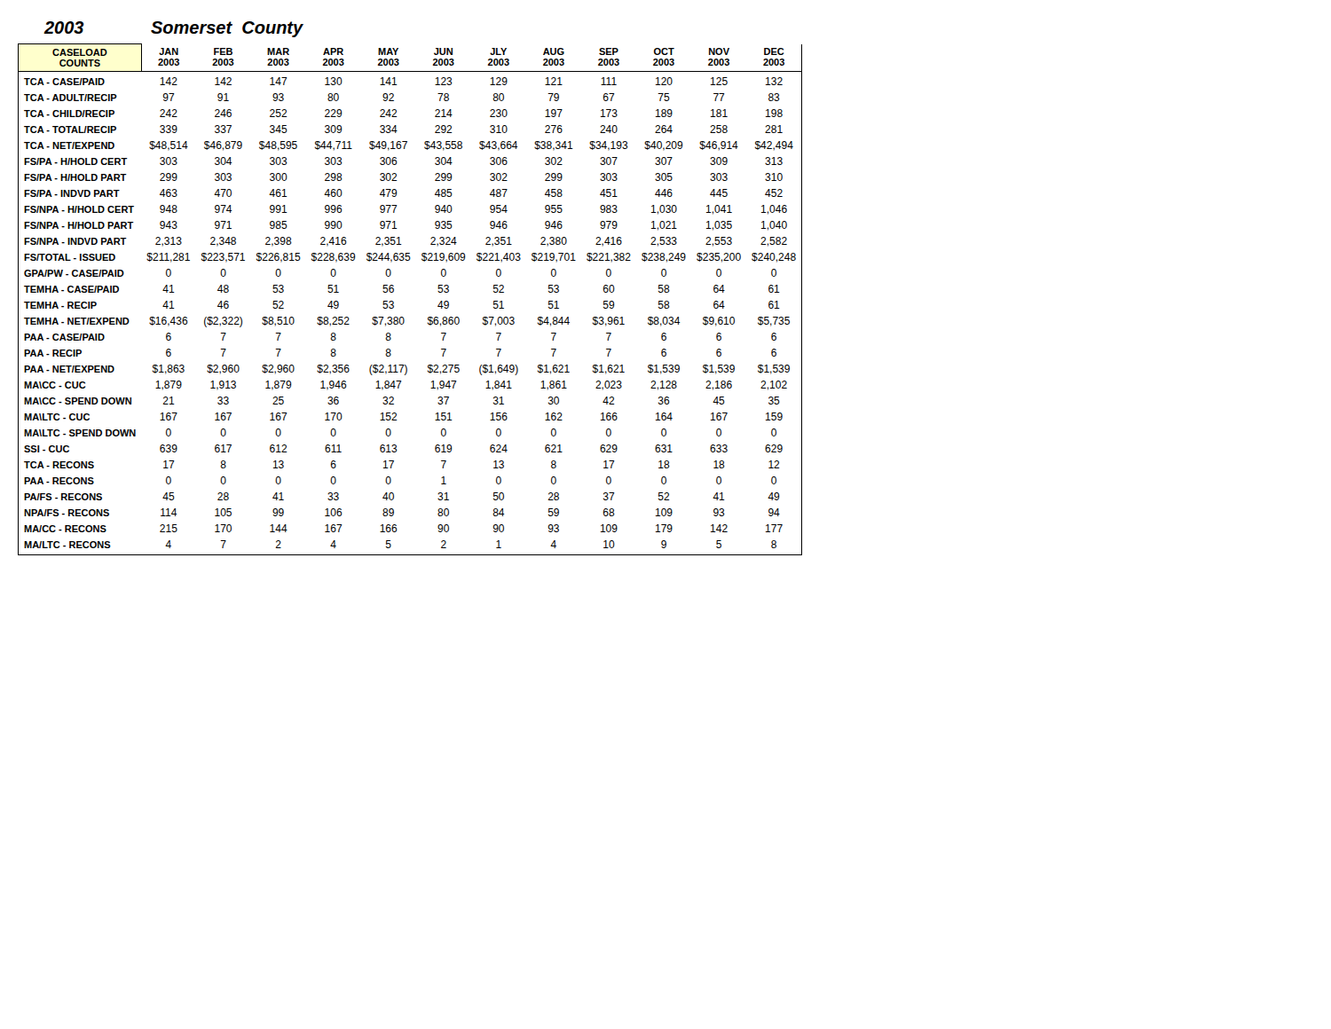2003
Somerset County
| CASELOAD COUNTS | JAN 2003 | FEB 2003 | MAR 2003 | APR 2003 | MAY 2003 | JUN 2003 | JLY 2003 | AUG 2003 | SEP 2003 | OCT 2003 | NOV 2003 | DEC 2003 |
| --- | --- | --- | --- | --- | --- | --- | --- | --- | --- | --- | --- | --- |
| TCA - CASE/PAID | 142 | 142 | 147 | 130 | 141 | 123 | 129 | 121 | 111 | 120 | 125 | 132 |
| TCA - ADULT/RECIP | 97 | 91 | 93 | 80 | 92 | 78 | 80 | 79 | 67 | 75 | 77 | 83 |
| TCA - CHILD/RECIP | 242 | 246 | 252 | 229 | 242 | 214 | 230 | 197 | 173 | 189 | 181 | 198 |
| TCA - TOTAL/RECIP | 339 | 337 | 345 | 309 | 334 | 292 | 310 | 276 | 240 | 264 | 258 | 281 |
| TCA - NET/EXPEND | $48,514 | $46,879 | $48,595 | $44,711 | $49,167 | $43,558 | $43,664 | $38,341 | $34,193 | $40,209 | $46,914 | $42,494 |
| FS/PA - H/HOLD CERT | 303 | 304 | 303 | 303 | 306 | 304 | 306 | 302 | 307 | 307 | 309 | 313 |
| FS/PA - H/HOLD PART | 299 | 303 | 300 | 298 | 302 | 299 | 302 | 299 | 303 | 305 | 303 | 310 |
| FS/PA - INDVD PART | 463 | 470 | 461 | 460 | 479 | 485 | 487 | 458 | 451 | 446 | 445 | 452 |
| FS/NPA - H/HOLD CERT | 948 | 974 | 991 | 996 | 977 | 940 | 954 | 955 | 983 | 1,030 | 1,041 | 1,046 |
| FS/NPA - H/HOLD PART | 943 | 971 | 985 | 990 | 971 | 935 | 946 | 946 | 979 | 1,021 | 1,035 | 1,040 |
| FS/NPA - INDVD PART | 2,313 | 2,348 | 2,398 | 2,416 | 2,351 | 2,324 | 2,351 | 2,380 | 2,416 | 2,533 | 2,553 | 2,582 |
| FS/TOTAL - ISSUED | $211,281 | $223,571 | $226,815 | $228,639 | $244,635 | $219,609 | $221,403 | $219,701 | $221,382 | $238,249 | $235,200 | $240,248 |
| GPA/PW - CASE/PAID | 0 | 0 | 0 | 0 | 0 | 0 | 0 | 0 | 0 | 0 | 0 | 0 |
| TEMHA - CASE/PAID | 41 | 48 | 53 | 51 | 56 | 53 | 52 | 53 | 60 | 58 | 64 | 61 |
| TEMHA - RECIP | 41 | 46 | 52 | 49 | 53 | 49 | 51 | 51 | 59 | 58 | 64 | 61 |
| TEMHA - NET/EXPEND | $16,436 | ($2,322) | $8,510 | $8,252 | $7,380 | $6,860 | $7,003 | $4,844 | $3,961 | $8,034 | $9,610 | $5,735 |
| PAA - CASE/PAID | 6 | 7 | 7 | 8 | 8 | 7 | 7 | 7 | 7 | 6 | 6 | 6 |
| PAA - RECIP | 6 | 7 | 7 | 8 | 8 | 7 | 7 | 7 | 7 | 6 | 6 | 6 |
| PAA - NET/EXPEND | $1,863 | $2,960 | $2,960 | $2,356 | ($2,117) | $2,275 | ($1,649) | $1,621 | $1,621 | $1,539 | $1,539 | $1,539 |
| MA\CC - CUC | 1,879 | 1,913 | 1,879 | 1,946 | 1,847 | 1,947 | 1,841 | 1,861 | 2,023 | 2,128 | 2,186 | 2,102 |
| MA\CC - SPEND DOWN | 21 | 33 | 25 | 36 | 32 | 37 | 31 | 30 | 42 | 36 | 45 | 35 |
| MA\LTC - CUC | 167 | 167 | 167 | 170 | 152 | 151 | 156 | 162 | 166 | 164 | 167 | 159 |
| MA\LTC - SPEND DOWN | 0 | 0 | 0 | 0 | 0 | 0 | 0 | 0 | 0 | 0 | 0 | 0 |
| SSI - CUC | 639 | 617 | 612 | 611 | 613 | 619 | 624 | 621 | 629 | 631 | 633 | 629 |
| TCA - RECONS | 17 | 8 | 13 | 6 | 17 | 7 | 13 | 8 | 17 | 18 | 18 | 12 |
| PAA - RECONS | 0 | 0 | 0 | 0 | 0 | 1 | 0 | 0 | 0 | 0 | 0 | 0 |
| PA/FS - RECONS | 45 | 28 | 41 | 33 | 40 | 31 | 50 | 28 | 37 | 52 | 41 | 49 |
| NPA/FS - RECONS | 114 | 105 | 99 | 106 | 89 | 80 | 84 | 59 | 68 | 109 | 93 | 94 |
| MA/CC - RECONS | 215 | 170 | 144 | 167 | 166 | 90 | 90 | 93 | 109 | 179 | 142 | 177 |
| MA/LTC - RECONS | 4 | 7 | 2 | 4 | 5 | 2 | 1 | 4 | 10 | 9 | 5 | 8 |